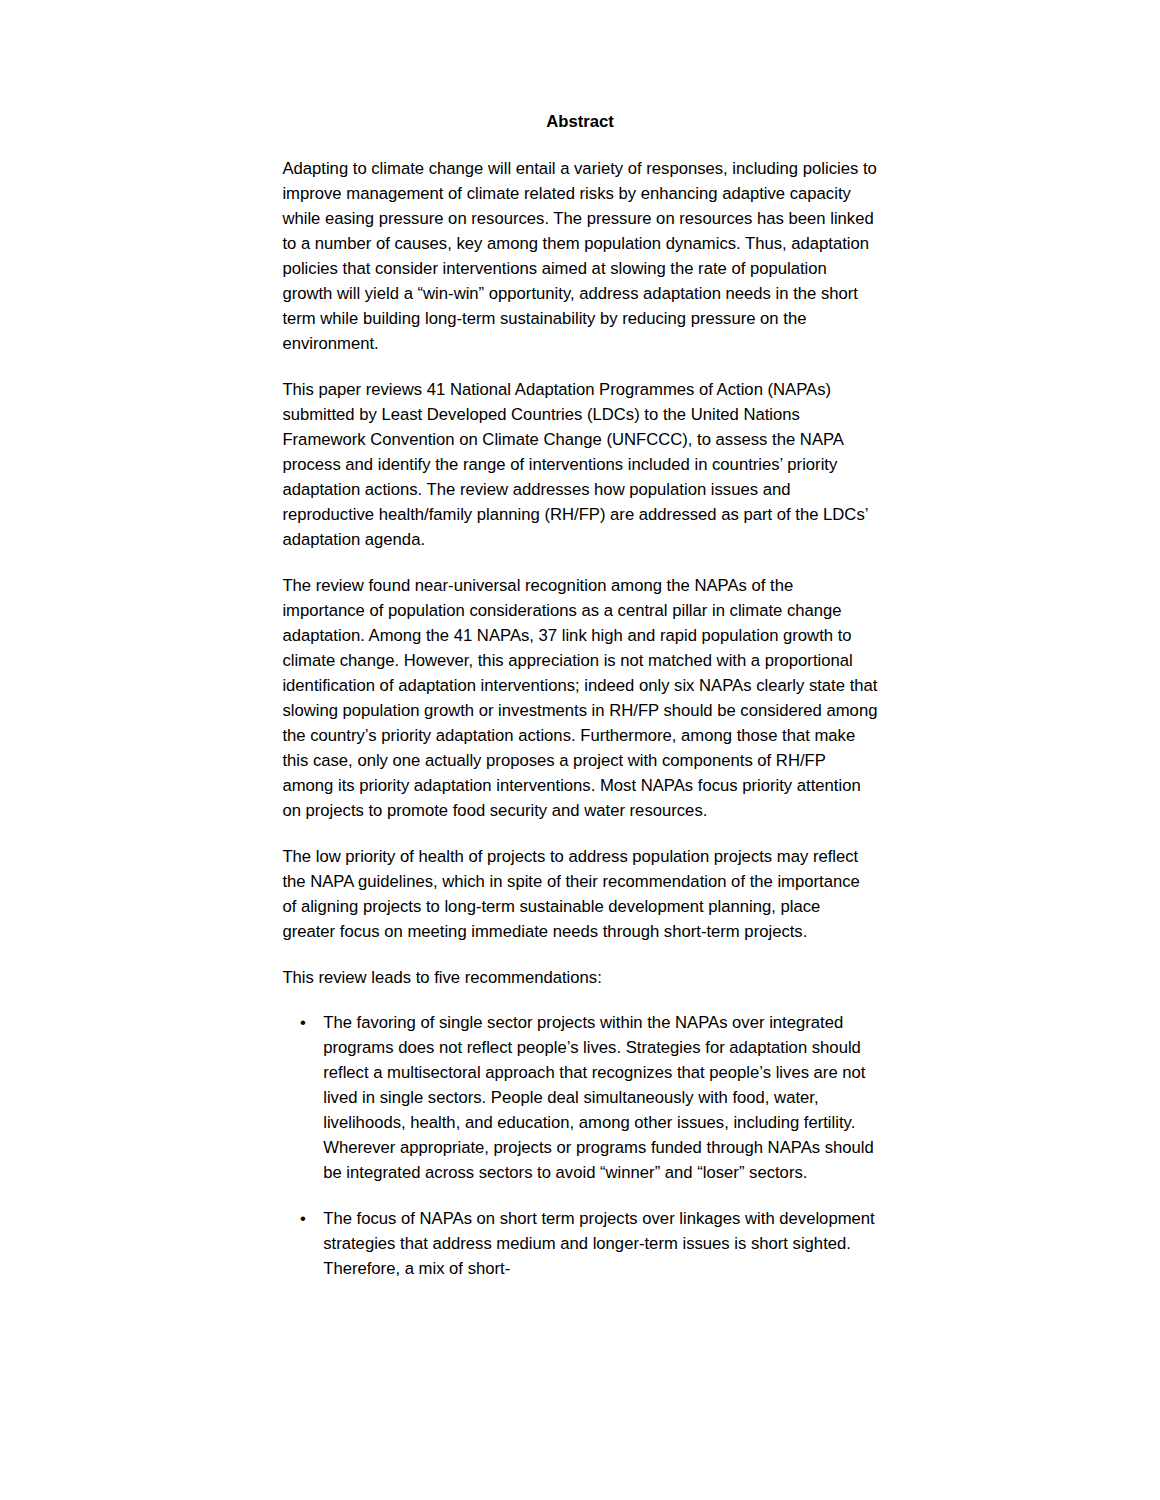Abstract
Adapting to climate change will entail a variety of responses, including policies to improve management of climate related risks by enhancing adaptive capacity while easing pressure on resources. The pressure on resources has been linked to a number of causes, key among them population dynamics. Thus, adaptation policies that consider interventions aimed at slowing the rate of population growth will yield a “win-win” opportunity, address adaptation needs in the short term while building long-term sustainability by reducing pressure on the environment.
This paper reviews 41 National Adaptation Programmes of Action (NAPAs) submitted by Least Developed Countries (LDCs) to the United Nations Framework Convention on Climate Change (UNFCCC), to assess the NAPA process and identify the range of interventions included in countries’ priority adaptation actions. The review addresses how population issues and reproductive health/family planning (RH/FP) are addressed as part of the LDCs’ adaptation agenda.
The review found near-universal recognition among the NAPAs of the importance of population considerations as a central pillar in climate change adaptation. Among the 41 NAPAs, 37 link high and rapid population growth to climate change. However, this appreciation is not matched with a proportional identification of adaptation interventions; indeed only six NAPAs clearly state that slowing population growth or investments in RH/FP should be considered among the country’s priority adaptation actions. Furthermore, among those that make this case, only one actually proposes a project with components of RH/FP among its priority adaptation interventions. Most NAPAs focus priority attention on projects to promote food security and water resources.
The low priority of health of projects to address population projects may reflect the NAPA guidelines, which in spite of their recommendation of the importance of aligning projects to long-term sustainable development planning, place greater focus on meeting immediate needs through short-term projects.
This review leads to five recommendations:
The favoring of single sector projects within the NAPAs over integrated programs does not reflect people’s lives. Strategies for adaptation should reflect a multisectoral approach that recognizes that people’s lives are not lived in single sectors. People deal simultaneously with food, water, livelihoods, health, and education, among other issues, including fertility. Wherever appropriate, projects or programs funded through NAPAs should be integrated across sectors to avoid “winner” and “loser” sectors.
The focus of NAPAs on short term projects over linkages with development strategies that address medium and longer-term issues is short sighted. Therefore, a mix of short-